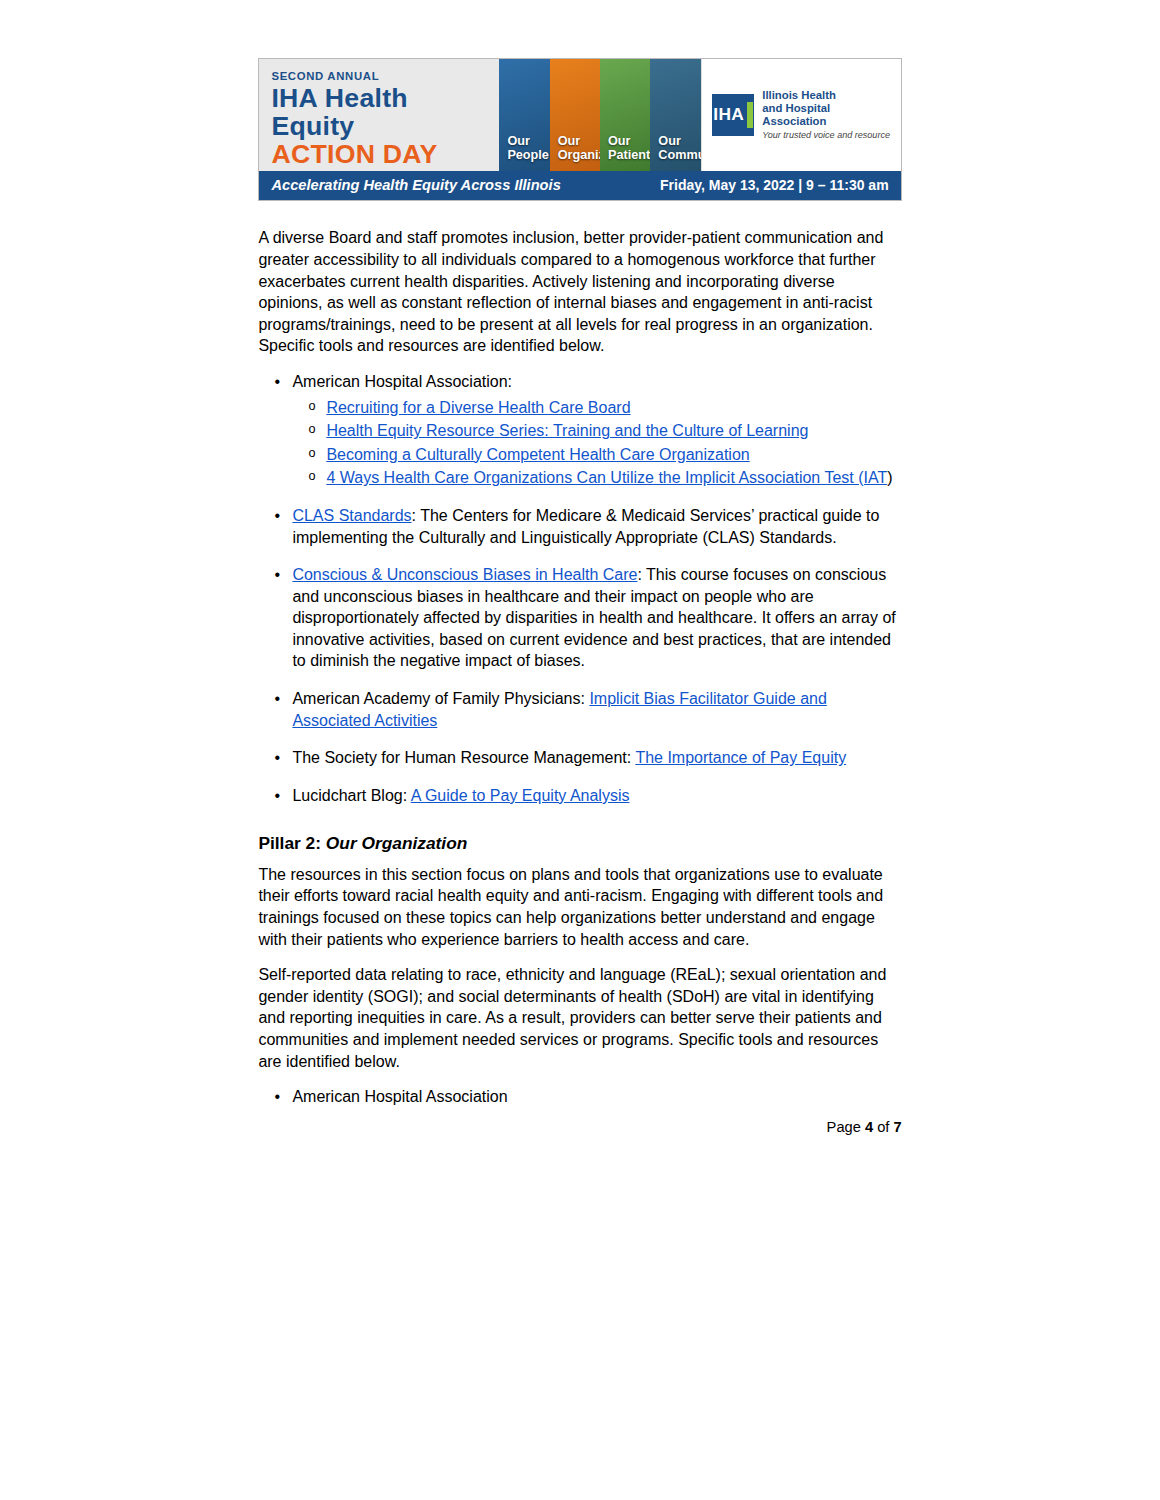Second Annual
IHA Health Equity
ACTION DAY
Our
People
Our
Organization
Our
Patients
Our
Community
IHA
Illinois Health
and Hospital
Association Your trusted voice and resource
Accelerating Health Equity Across Illinois
Friday, May 13, 2022 | 9 – 11:30 am
A diverse Board and staff promotes inclusion, better provider-patient communication and greater accessibility to all individuals compared to a homogenous workforce that further exacerbates current health disparities. Actively listening and incorporating diverse opinions, as well as constant reflection of internal biases and engagement in anti-racist programs/trainings, need to be present at all levels for real progress in an organization. Specific tools and resources are identified below.
American Hospital Association:
Recruiting for a Diverse Health Care Board
Health Equity Resource Series: Training and the Culture of Learning
Becoming a Culturally Competent Health Care Organization
4 Ways Health Care Organizations Can Utilize the Implicit Association Test (IAT)
CLAS Standards: The Centers for Medicare & Medicaid Services’ practical guide to implementing the Culturally and Linguistically Appropriate (CLAS) Standards.
Conscious & Unconscious Biases in Health Care: This course focuses on conscious and unconscious biases in healthcare and their impact on people who are disproportionately affected by disparities in health and healthcare. It offers an array of innovative activities, based on current evidence and best practices, that are intended to diminish the negative impact of biases.
American Academy of Family Physicians: Implicit Bias Facilitator Guide and Associated Activities
The Society for Human Resource Management: The Importance of Pay Equity
Lucidchart Blog: A Guide to Pay Equity Analysis
Pillar 2: Our Organization
The resources in this section focus on plans and tools that organizations use to evaluate their efforts toward racial health equity and anti-racism. Engaging with different tools and trainings focused on these topics can help organizations better understand and engage with their patients who experience barriers to health access and care.
Self-reported data relating to race, ethnicity and language (REaL); sexual orientation and gender identity (SOGI); and social determinants of health (SDoH) are vital in identifying and reporting inequities in care. As a result, providers can better serve their patients and communities and implement needed services or programs. Specific tools and resources are identified below.
American Hospital Association
Page 4 of 7